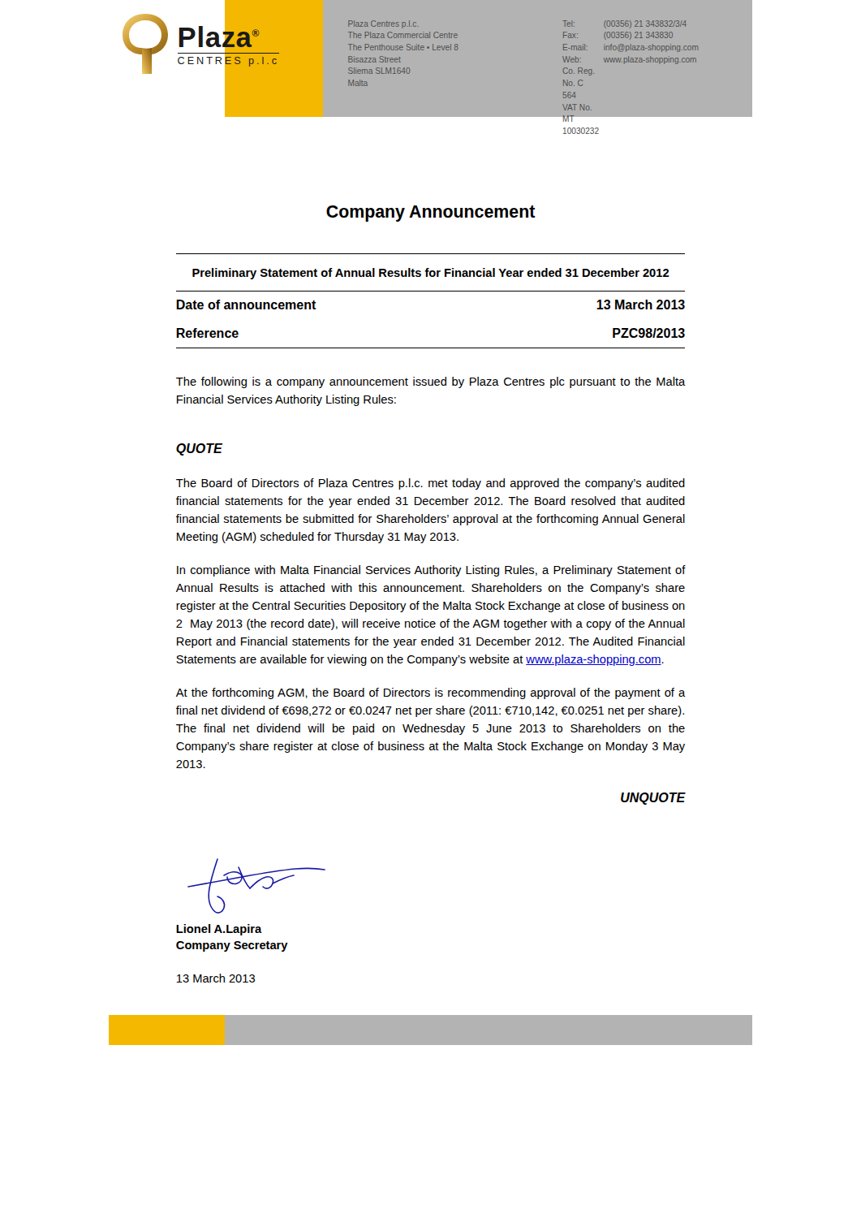Plaza®
CENTRES p.l.c
Plaza Centres p.l.c.
The Plaza Commercial Centre
The Penthouse Suite • Level 8
Bisazza Street
Sliema SLM1640
Malta
| Tel: | (00356) 21 343832/3/4 |
| Fax: | (00356) 21 343830 |
| E-mail: | info@plaza-shopping.com |
| Web: | www.plaza-shopping.com |
| Co. Reg. No. C 564 | |
| VAT No. MT 10030232 | |
Company Announcement
Preliminary Statement of Annual Results for Financial Year ended 31 December 2012
| Date of announcement | 13 March 2013 |
| Reference | PZC98/2013 |
The following is a company announcement issued by Plaza Centres plc pursuant to the Malta Financial Services Authority Listing Rules:
QUOTE
The Board of Directors of Plaza Centres p.l.c. met today and approved the company’s audited financial statements for the year ended 31 December 2012. The Board resolved that audited financial statements be submitted for Shareholders’ approval at the forthcoming Annual General Meeting (AGM) scheduled for Thursday 31 May 2013.
In compliance with Malta Financial Services Authority Listing Rules, a Preliminary Statement of Annual Results is attached with this announcement. Shareholders on the Company’s share register at the Central Securities Depository of the Malta Stock Exchange at close of business on 2 May 2013 (the record date), will receive notice of the AGM together with a copy of the Annual Report and Financial statements for the year ended 31 December 2012. The Audited Financial Statements are available for viewing on the Company’s website at www.plaza-shopping.com.
At the forthcoming AGM, the Board of Directors is recommending approval of the payment of a final net dividend of €698,272 or €0.0247 net per share (2011: €710,142, €0.0251 net per share). The final net dividend will be paid on Wednesday 5 June 2013 to Shareholders on the Company’s share register at close of business at the Malta Stock Exchange on Monday 3 May 2013.
UNQUOTE
Lionel A.Lapira
Company Secretary
13 March 2013